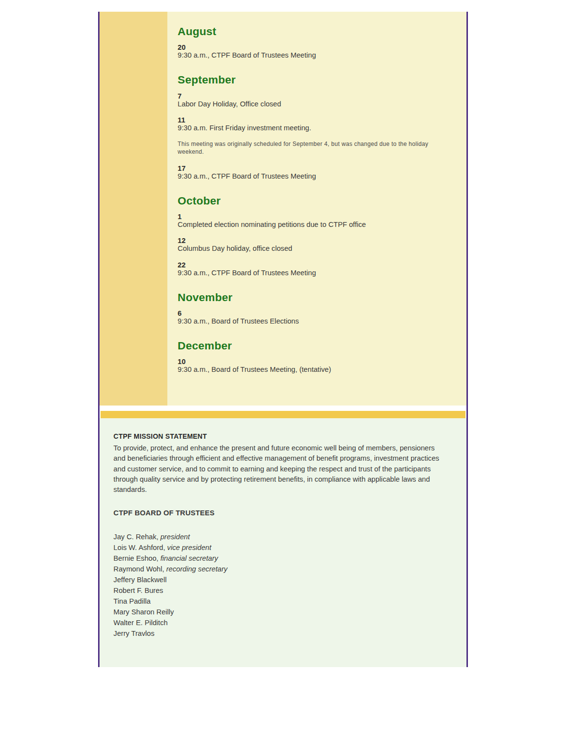August
20
9:30 a.m., CTPF Board of Trustees Meeting
September
7
Labor Day Holiday, Office closed
11
9:30 a.m. First Friday investment meeting.
This meeting was originally scheduled for September 4, but was changed due to the holiday weekend.
17
9:30 a.m., CTPF Board of Trustees Meeting
October
1
Completed election nominating petitions due to CTPF office
12
Columbus Day holiday, office closed
22
9:30 a.m., CTPF Board of Trustees Meeting
November
6
9:30 a.m., Board of Trustees Elections
December
10
9:30 a.m., Board of Trustees Meeting, (tentative)
CTPF MISSION STATEMENT
To provide, protect, and enhance the present and future economic well being of members, pensioners and beneficiaries through efficient and effective management of benefit programs, investment practices and customer service, and to commit to earning and keeping the respect and trust of the participants through quality service and by protecting retirement benefits, in compliance with applicable laws and standards.
CTPF BOARD OF TRUSTEES
Jay C. Rehak, president
Lois W. Ashford, vice president
Bernie Eshoo, financial secretary
Raymond Wohl, recording secretary
Jeffery Blackwell
Robert F. Bures
Tina Padilla
Mary Sharon Reilly
Walter E. Pilditch
Jerry Travlos